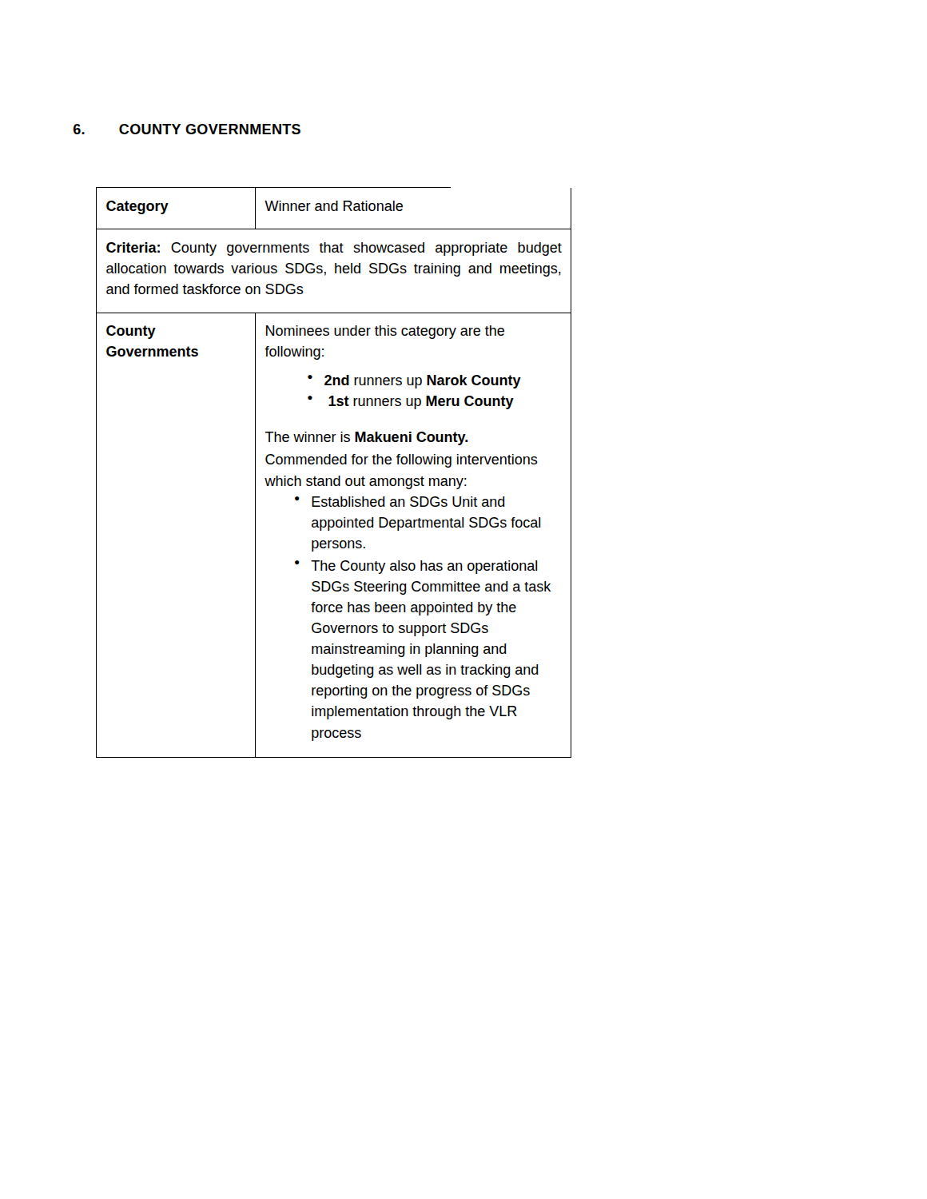6. COUNTY GOVERNMENTS
| Category | Winner and Rationale |
| Criteria: County governments that showcased appropriate budget allocation towards various SDGs, held SDGs training and meetings, and formed taskforce on SDGs |
| County Governments | Nominees under this category are the following: 2nd runners up Narok County 1st runners up Meru County The winner is Makueni County. Commended for the following interventions which stand out amongst many: Established an SDGs Unit and appointed Departmental SDGs focal persons. The County also has an operational SDGs Steering Committee and a task force has been appointed by the Governors to support SDGs mainstreaming in planning and budgeting as well as in tracking and reporting on the progress of SDGs implementation through the VLR process |